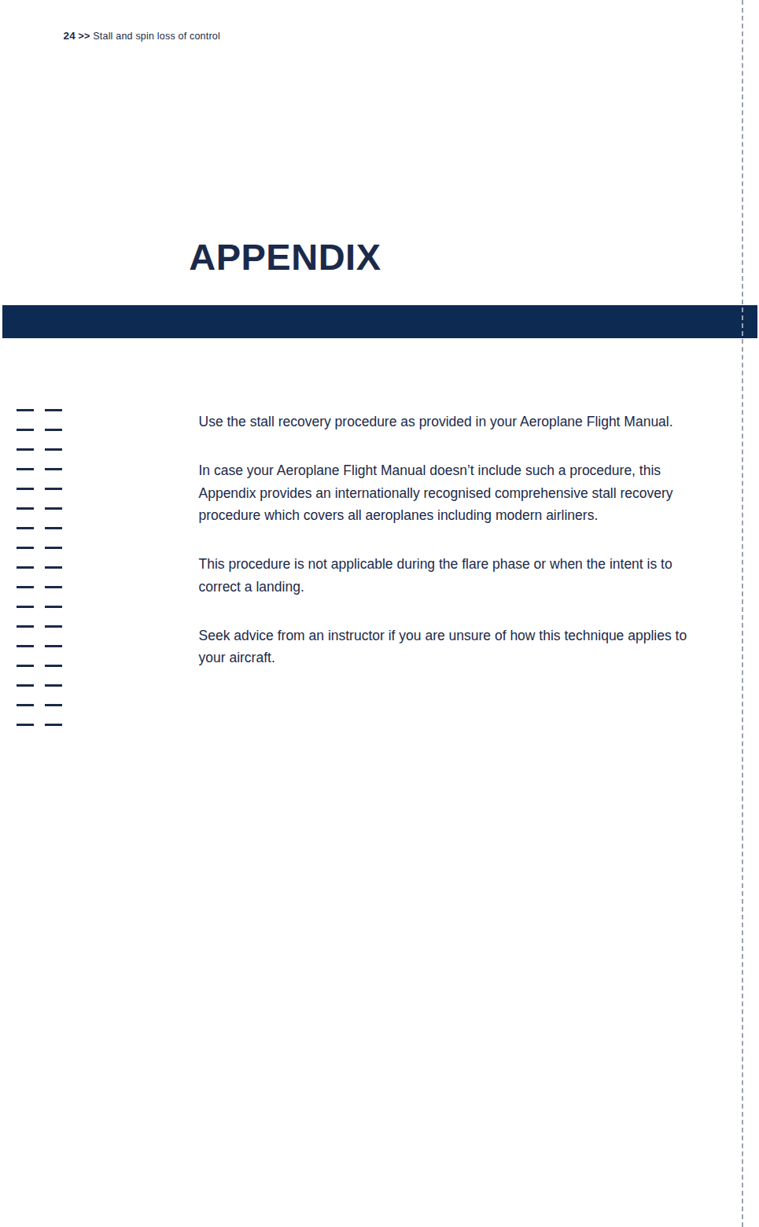24 >> Stall and spin loss of control
APPENDIX
Use the stall recovery procedure as provided in your Aeroplane Flight Manual.
In case your Aeroplane Flight Manual doesn’t include such a procedure, this Appendix provides an internationally recognised comprehensive stall recovery procedure which covers all aeroplanes including modern airliners.
This procedure is not applicable during the flare phase or when the intent is to correct a landing.
Seek advice from an instructor if you are unsure of how this technique applies to your aircraft.